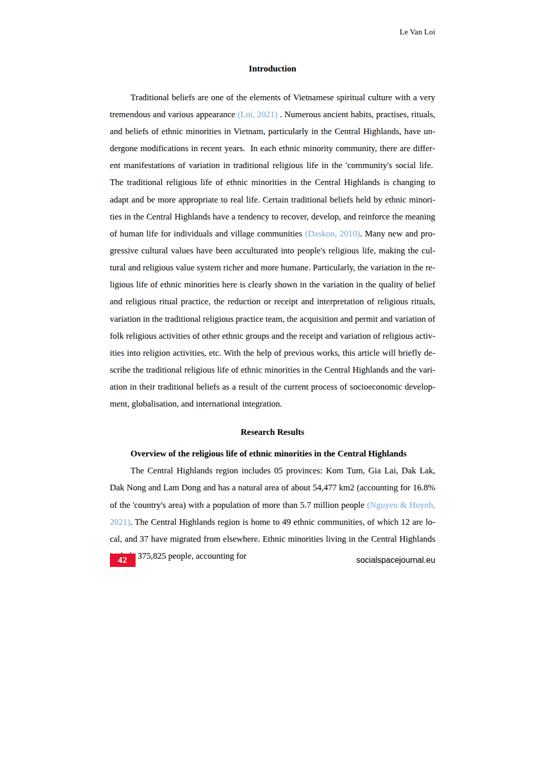Le Van Loi
Introduction
Traditional beliefs are one of the elements of Vietnamese spiritual culture with a very tremendous and various appearance (Loi, 2021) . Numerous ancient habits, practises, rituals, and beliefs of ethnic minorities in Vietnam, particularly in the Central Highlands, have undergone modifications in recent years. In each ethnic minority community, there are different manifestations of variation in traditional religious life in the 'community's social life. The traditional religious life of ethnic minorities in the Central Highlands is changing to adapt and be more appropriate to real life. Certain traditional beliefs held by ethnic minorities in the Central Highlands have a tendency to recover, develop, and reinforce the meaning of human life for individuals and village communities (Daskon, 2010). Many new and progressive cultural values have been acculturated into people's religious life, making the cultural and religious value system richer and more humane. Particularly, the variation in the religious life of ethnic minorities here is clearly shown in the variation in the quality of belief and religious ritual practice, the reduction or receipt and interpretation of religious rituals, variation in the traditional religious practice team, the acquisition and permit and variation of folk religious activities of other ethnic groups and the receipt and variation of religious activities into religion activities, etc. With the help of previous works, this article will briefly describe the traditional religious life of ethnic minorities in the Central Highlands and the variation in their traditional beliefs as a result of the current process of socioeconomic development, globalisation, and international integration.
Research Results
Overview of the religious life of ethnic minorities in the Central Highlands
The Central Highlands region includes 05 provinces: Kom Tum, Gia Lai, Dak Lak, Dak Nong and Lam Dong and has a natural area of about 54,477 km2 (accounting for 16.8% of the 'country's area) with a population of more than 5.7 million people (Nguyen & Huynh, 2021). The Central Highlands region is home to 49 ethnic communities, of which 12 are local, and 37 have migrated from elsewhere. Ethnic minorities living in the Central Highlands include 375,825 people, accounting for
42 socialspacejournal.eu